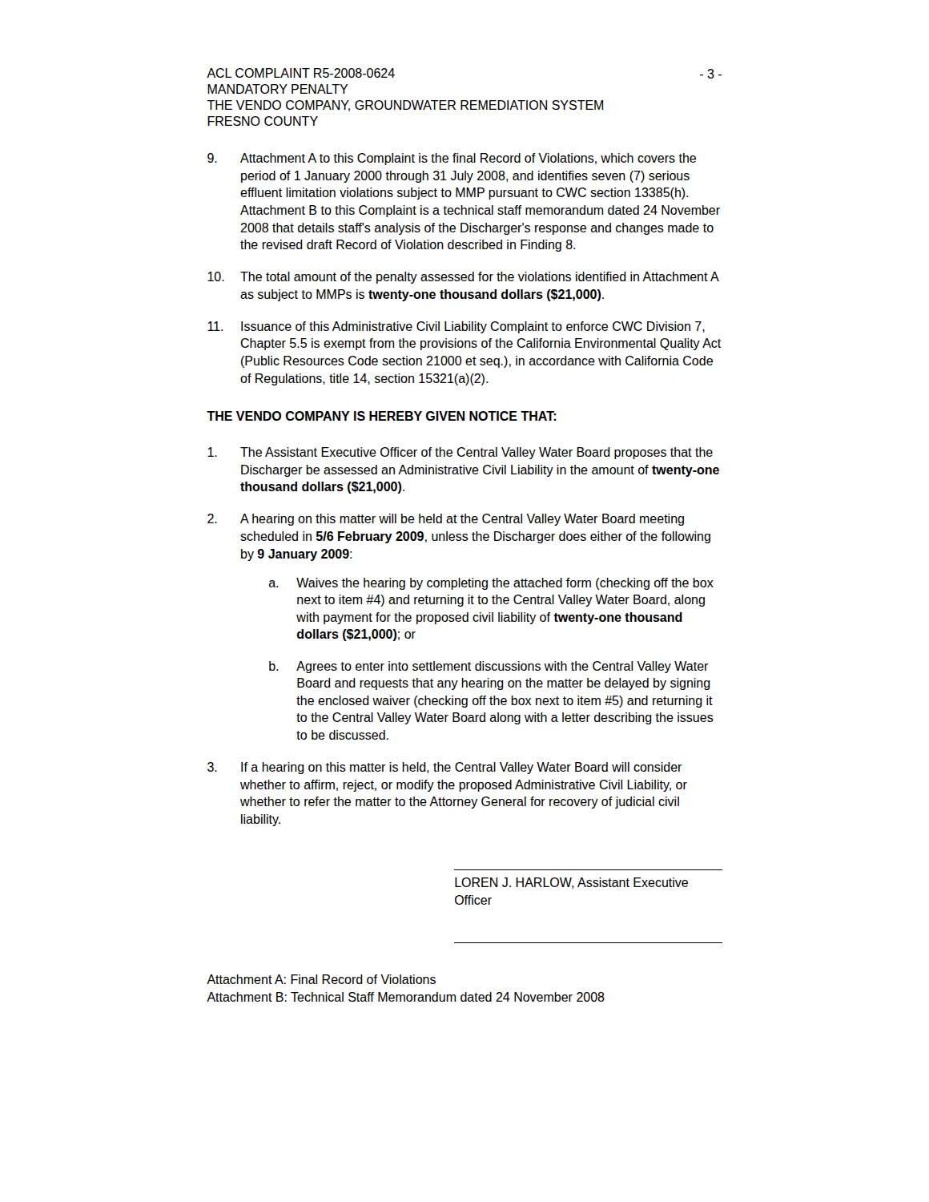- 3 -
ACL COMPLAINT R5-2008-0624
MANDATORY PENALTY
THE VENDO COMPANY, GROUNDWATER REMEDIATION SYSTEM
FRESNO COUNTY
9. Attachment A to this Complaint is the final Record of Violations, which covers the period of 1 January 2000 through 31 July 2008, and identifies seven (7) serious effluent limitation violations subject to MMP pursuant to CWC section 13385(h). Attachment B to this Complaint is a technical staff memorandum dated 24 November 2008 that details staff's analysis of the Discharger's response and changes made to the revised draft Record of Violation described in Finding 8.
10. The total amount of the penalty assessed for the violations identified in Attachment A as subject to MMPs is twenty-one thousand dollars ($21,000).
11. Issuance of this Administrative Civil Liability Complaint to enforce CWC Division 7, Chapter 5.5 is exempt from the provisions of the California Environmental Quality Act (Public Resources Code section 21000 et seq.), in accordance with California Code of Regulations, title 14, section 15321(a)(2).
THE VENDO COMPANY IS HEREBY GIVEN NOTICE THAT:
1. The Assistant Executive Officer of the Central Valley Water Board proposes that the Discharger be assessed an Administrative Civil Liability in the amount of twenty-one thousand dollars ($21,000).
2. A hearing on this matter will be held at the Central Valley Water Board meeting scheduled in 5/6 February 2009, unless the Discharger does either of the following by 9 January 2009:
a. Waives the hearing by completing the attached form (checking off the box next to item #4) and returning it to the Central Valley Water Board, along with payment for the proposed civil liability of twenty-one thousand dollars ($21,000); or
b. Agrees to enter into settlement discussions with the Central Valley Water Board and requests that any hearing on the matter be delayed by signing the enclosed waiver (checking off the box next to item #5) and returning it to the Central Valley Water Board along with a letter describing the issues to be discussed.
3. If a hearing on this matter is held, the Central Valley Water Board will consider whether to affirm, reject, or modify the proposed Administrative Civil Liability, or whether to refer the matter to the Attorney General for recovery of judicial civil liability.
LOREN J. HARLOW, Assistant Executive Officer
Attachment A: Final Record of Violations
Attachment B: Technical Staff Memorandum dated 24 November 2008